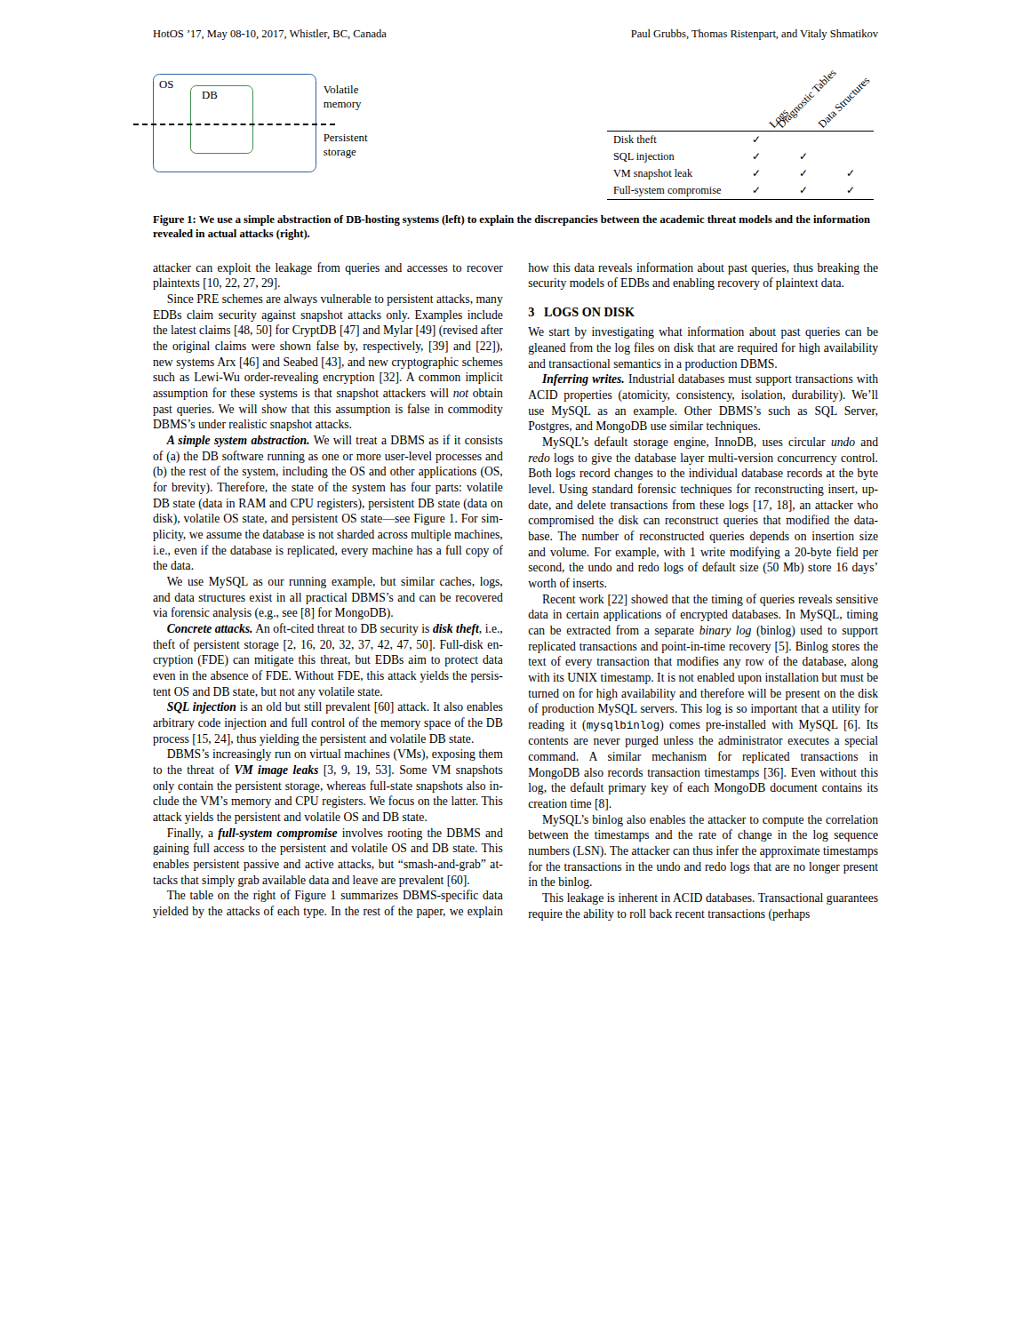HotOS ’17, May 08-10, 2017, Whistler, BC, Canada
Paul Grubbs, Thomas Ristenpart, and Vitaly Shmatikov
OS
DB
Volatile
memory
Persistent
storage
Logs
Diagnostic Tables
Data Structures
| Disk theft | ✓ | | |
| SQL injection | ✓ | ✓ | |
| VM snapshot leak | ✓ | ✓ | ✓ |
| Full-system compromise | ✓ | ✓ | ✓ |
Figure 1: We use a simple abstraction of DB-hosting systems (left) to explain the discrepancies between the academic threat models and the information revealed in actual attacks (right).
attacker can exploit the leakage from queries and accesses to recover plaintexts [10, 22, 27, 29].
Since PRE schemes are always vulnerable to persistent attacks, many EDBs claim security against snapshot attacks only. Examples include the latest claims [48, 50] for CryptDB [47] and Mylar [49] (revised after the original claims were shown false by, respectively, [39] and [22]), new systems Arx [46] and Seabed [43], and new cryptographic schemes such as Lewi-Wu order-revealing encryption [32]. A common implicit assumption for these systems is that snapshot attackers will not obtain past queries. We will show that this assumption is false in commodity DBMS’s under realistic snapshot attacks.
A simple system abstraction. We will treat a DBMS as if it consists of (a) the DB software running as one or more user-level processes and (b) the rest of the system, including the OS and other applications (OS, for brevity). Therefore, the state of the system has four parts: volatile DB state (data in RAM and CPU registers), persistent DB state (data on disk), volatile OS state, and persistent OS state—see Figure 1. For simplicity, we assume the database is not sharded across multiple machines, i.e., even if the database is replicated, every machine has a full copy of the data.
We use MySQL as our running example, but similar caches, logs, and data structures exist in all practical DBMS’s and can be recovered via forensic analysis (e.g., see [8] for MongoDB).
Concrete attacks. An oft-cited threat to DB security is disk theft, i.e., theft of persistent storage [2, 16, 20, 32, 37, 42, 47, 50]. Full-disk encryption (FDE) can mitigate this threat, but EDBs aim to protect data even in the absence of FDE. Without FDE, this attack yields the persistent OS and DB state, but not any volatile state.
SQL injection is an old but still prevalent [60] attack. It also enables arbitrary code injection and full control of the memory space of the DB process [15, 24], thus yielding the persistent and volatile DB state.
DBMS’s increasingly run on virtual machines (VMs), exposing them to the threat of VM image leaks [3, 9, 19, 53]. Some VM snapshots only contain the persistent storage, whereas full-state snapshots also include the VM’s memory and CPU registers. We focus on the latter. This attack yields the persistent and volatile OS and DB state.
Finally, a full-system compromise involves rooting the DBMS and gaining full access to the persistent and volatile OS and DB state. This enables persistent passive and active attacks, but “smash-and-grab” attacks that simply grab available data and leave are prevalent [60].
The table on the right of Figure 1 summarizes DBMS-specific data yielded by the attacks of each type. In the rest of the paper, we explain how this data reveals information about past queries, thus breaking the security models of EDBs and enabling recovery of plaintext data.
3 LOGS ON DISK
We start by investigating what information about past queries can be gleaned from the log files on disk that are required for high availability and transactional semantics in a production DBMS.
Inferring writes. Industrial databases must support transactions with ACID properties (atomicity, consistency, isolation, durability). We’ll use MySQL as an example. Other DBMS’s such as SQL Server, Postgres, and MongoDB use similar techniques.
MySQL’s default storage engine, InnoDB, uses circular undo and redo logs to give the database layer multi-version concurrency control. Both logs record changes to the individual database records at the byte level. Using standard forensic techniques for reconstructing insert, update, and delete transactions from these logs [17, 18], an attacker who compromised the disk can reconstruct queries that modified the database. The number of reconstructed queries depends on insertion size and volume. For example, with 1 write modifying a 20-byte field per second, the undo and redo logs of default size (50 Mb) store 16 days’ worth of inserts.
Recent work [22] showed that the timing of queries reveals sensitive data in certain applications of encrypted databases. In MySQL, timing can be extracted from a separate binary log (binlog) used to support replicated transactions and point-in-time recovery [5]. Binlog stores the text of every transaction that modifies any row of the database, along with its UNIX timestamp. It is not enabled upon installation but must be turned on for high availability and therefore will be present on the disk of production MySQL servers. This log is so important that a utility for reading it (mysqlbinlog) comes pre-installed with MySQL [6]. Its contents are never purged unless the administrator executes a special command. A similar mechanism for replicated transactions in MongoDB also records transaction timestamps [36]. Even without this log, the default primary key of each MongoDB document contains its creation time [8].
MySQL’s binlog also enables the attacker to compute the correlation between the timestamps and the rate of change in the log sequence numbers (LSN). The attacker can thus infer the approximate timestamps for the transactions in the undo and redo logs that are no longer present in the binlog.
This leakage is inherent in ACID databases. Transactional guarantees require the ability to roll back recent transactions (perhaps